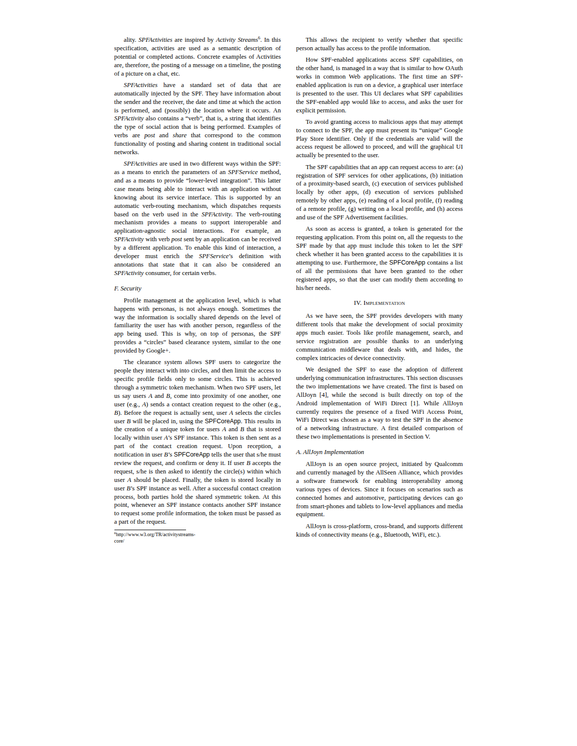ality. SPFActivities are inspired by Activity Streams6. In this specification, activities are used as a semantic description of potential or completed actions. Concrete examples of Activities are, therefore, the posting of a message on a timeline, the posting of a picture on a chat, etc.
SPFActivities have a standard set of data that are automatically injected by the SPF. They have information about the sender and the receiver, the date and time at which the action is performed, and (possibly) the location where it occurs. An SPFActivity also contains a “verb”, that is, a string that identifies the type of social action that is being performed. Examples of verbs are post and share that correspond to the common functionality of posting and sharing content in traditional social networks.
SPFActivities are used in two different ways within the SPF: as a means to enrich the parameters of an SPFService method, and as a means to provide “lower-level integration”. This latter case means being able to interact with an application without knowing about its service interface. This is supported by an automatic verb-routing mechanism, which dispatches requests based on the verb used in the SPFActivity. The verb-routing mechanism provides a means to support interoperable and application-agnostic social interactions. For example, an SPFActivity with verb post sent by an application can be received by a different application. To enable this kind of interaction, a developer must enrich the SPFService’s definition with annotations that state that it can also be considered an SPFActivity consumer, for certain verbs.
F. Security
Profile management at the application level, which is what happens with personas, is not always enough. Sometimes the way the information is socially shared depends on the level of familiarity the user has with another person, regardless of the app being used. This is why, on top of personas, the SPF provides a “circles” based clearance system, similar to the one provided by Google+.
The clearance system allows SPF users to categorize the people they interact with into circles, and then limit the access to specific profile fields only to some circles. This is achieved through a symmetric token mechanism. When two SPF users, let us say users A and B, come into proximity of one another, one user (e.g., A) sends a contact creation request to the other (e.g., B). Before the request is actually sent, user A selects the circles user B will be placed in, using the SPFCoreApp. This results in the creation of a unique token for users A and B that is stored locally within user A’s SPF instance. This token is then sent as a part of the contact creation request. Upon reception, a notification in user B’s SPFCoreApp tells the user that s/he must review the request, and confirm or deny it. If user B accepts the request, s/he is then asked to identify the circle(s) within which user A should be placed. Finally, the token is stored locally in user B’s SPF instance as well. After a successful contact creation process, both parties hold the shared symmetric token. At this point, whenever an SPF instance contacts another SPF instance to request some profile information, the token must be passed as a part of the request.
6http://www.w3.org/TR/activitystreams-core/
This allows the recipient to verify whether that specific person actually has access to the profile information.
How SPF-enabled applications access SPF capabilities, on the other hand, is managed in a way that is similar to how OAuth works in common Web applications. The first time an SPF-enabled application is run on a device, a graphical user interface is presented to the user. This UI declares what SPF capabilities the SPF-enabled app would like to access, and asks the user for explicit permission.
To avoid granting access to malicious apps that may attempt to connect to the SPF, the app must present its “unique” Google Play Store identifier. Only if the credentials are valid will the access request be allowed to proceed, and will the graphical UI actually be presented to the user.
The SPF capabilities that an app can request access to are: (a) registration of SPF services for other applications, (b) initiation of a proximity-based search, (c) execution of services published locally by other apps, (d) execution of services published remotely by other apps, (e) reading of a local profile, (f) reading of a remote profile, (g) writing on a local profile, and (h) access and use of the SPF Advertisement facilities.
As soon as access is granted, a token is generated for the requesting application. From this point on, all the requests to the SPF made by that app must include this token to let the SPF check whether it has been granted access to the capabilities it is attempting to use. Furthermore, the SPFCoreApp contains a list of all the permissions that have been granted to the other registered apps, so that the user can modify them according to his/her needs.
IV. Implementation
As we have seen, the SPF provides developers with many different tools that make the development of social proximity apps much easier. Tools like profile management, search, and service registration are possible thanks to an underlying communication middleware that deals with, and hides, the complex intricacies of device connectivity.
We designed the SPF to ease the adoption of different underlying communication infrastructures. This section discusses the two implementations we have created. The first is based on AllJoyn [4], while the second is built directly on top of the Android implementation of WiFi Direct [1]. While AllJoyn currently requires the presence of a fixed WiFi Access Point, WiFi Direct was chosen as a way to test the SPF in the absence of a networking infrastructure. A first detailed comparison of these two implementations is presented in Section V.
A. AllJoyn Implementation
AllJoyn is an open source project, initiated by Qualcomm and currently managed by the AllSeen Alliance, which provides a software framework for enabling interoperability among various types of devices. Since it focuses on scenarios such as connected homes and automotive, participating devices can go from smart-phones and tablets to low-level appliances and media equipment.
AllJoyn is cross-platform, cross-brand, and supports different kinds of connectivity means (e.g., Bluetooth, WiFi, etc.).